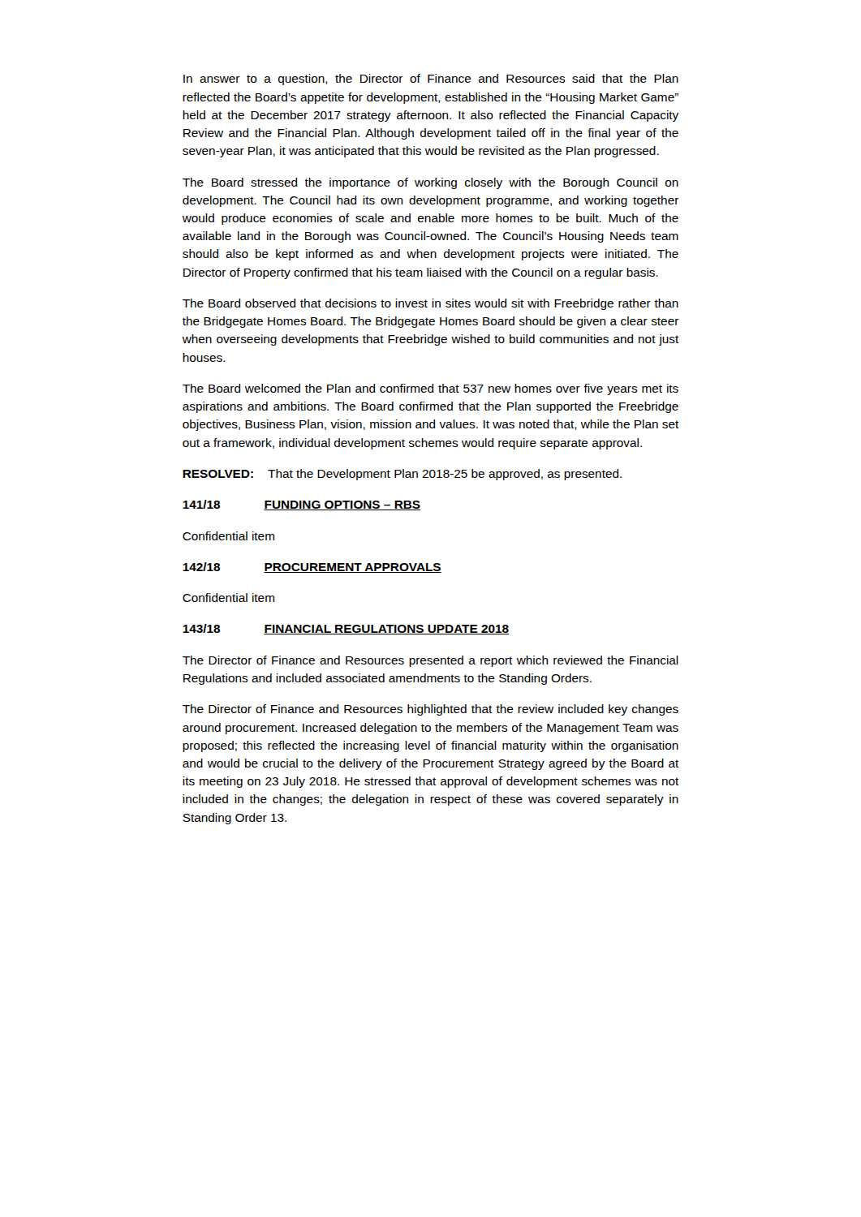In answer to a question, the Director of Finance and Resources said that the Plan reflected the Board’s appetite for development, established in the “Housing Market Game” held at the December 2017 strategy afternoon. It also reflected the Financial Capacity Review and the Financial Plan. Although development tailed off in the final year of the seven-year Plan, it was anticipated that this would be revisited as the Plan progressed.
The Board stressed the importance of working closely with the Borough Council on development. The Council had its own development programme, and working together would produce economies of scale and enable more homes to be built. Much of the available land in the Borough was Council-owned. The Council’s Housing Needs team should also be kept informed as and when development projects were initiated. The Director of Property confirmed that his team liaised with the Council on a regular basis.
The Board observed that decisions to invest in sites would sit with Freebridge rather than the Bridgegate Homes Board. The Bridgegate Homes Board should be given a clear steer when overseeing developments that Freebridge wished to build communities and not just houses.
The Board welcomed the Plan and confirmed that 537 new homes over five years met its aspirations and ambitions. The Board confirmed that the Plan supported the Freebridge objectives, Business Plan, vision, mission and values. It was noted that, while the Plan set out a framework, individual development schemes would require separate approval.
RESOLVED: That the Development Plan 2018-25 be approved, as presented.
141/18 FUNDING OPTIONS – RBS
Confidential item
142/18 PROCUREMENT APPROVALS
Confidential item
143/18 FINANCIAL REGULATIONS UPDATE 2018
The Director of Finance and Resources presented a report which reviewed the Financial Regulations and included associated amendments to the Standing Orders.
The Director of Finance and Resources highlighted that the review included key changes around procurement. Increased delegation to the members of the Management Team was proposed; this reflected the increasing level of financial maturity within the organisation and would be crucial to the delivery of the Procurement Strategy agreed by the Board at its meeting on 23 July 2018. He stressed that approval of development schemes was not included in the changes; the delegation in respect of these was covered separately in Standing Order 13.